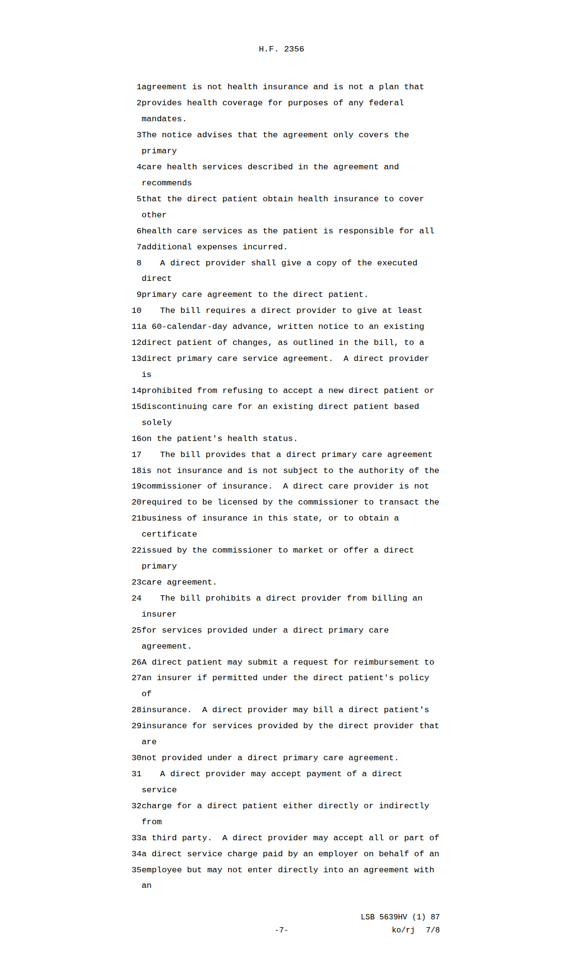H.F. 2356
| 1 | agreement is not health insurance and is not a plan that |
| 2 | provides health coverage for purposes of any federal mandates. |
| 3 | The notice advises that the agreement only covers the primary |
| 4 | care health services described in the agreement and recommends |
| 5 | that the direct patient obtain health insurance to cover other |
| 6 | health care services as the patient is responsible for all |
| 7 | additional expenses incurred. |
| 8 | A direct provider shall give a copy of the executed direct |
| 9 | primary care agreement to the direct patient. |
| 10 | The bill requires a direct provider to give at least |
| 11 | a 60-calendar-day advance, written notice to an existing |
| 12 | direct patient of changes, as outlined in the bill, to a |
| 13 | direct primary care service agreement. A direct provider is |
| 14 | prohibited from refusing to accept a new direct patient or |
| 15 | discontinuing care for an existing direct patient based solely |
| 16 | on the patient's health status. |
| 17 | The bill provides that a direct primary care agreement |
| 18 | is not insurance and is not subject to the authority of the |
| 19 | commissioner of insurance. A direct care provider is not |
| 20 | required to be licensed by the commissioner to transact the |
| 21 | business of insurance in this state, or to obtain a certificate |
| 22 | issued by the commissioner to market or offer a direct primary |
| 23 | care agreement. |
| 24 | The bill prohibits a direct provider from billing an insurer |
| 25 | for services provided under a direct primary care agreement. |
| 26 | A direct patient may submit a request for reimbursement to |
| 27 | an insurer if permitted under the direct patient's policy of |
| 28 | insurance. A direct provider may bill a direct patient's |
| 29 | insurance for services provided by the direct provider that are |
| 30 | not provided under a direct primary care agreement. |
| 31 | A direct provider may accept payment of a direct service |
| 32 | charge for a direct patient either directly or indirectly from |
| 33 | a third party. A direct provider may accept all or part of |
| 34 | a direct service charge paid by an employer on behalf of an |
| 35 | employee but may not enter directly into an agreement with an |
LSB 5639HV (1) 87
-7-
ko/rj
7/8